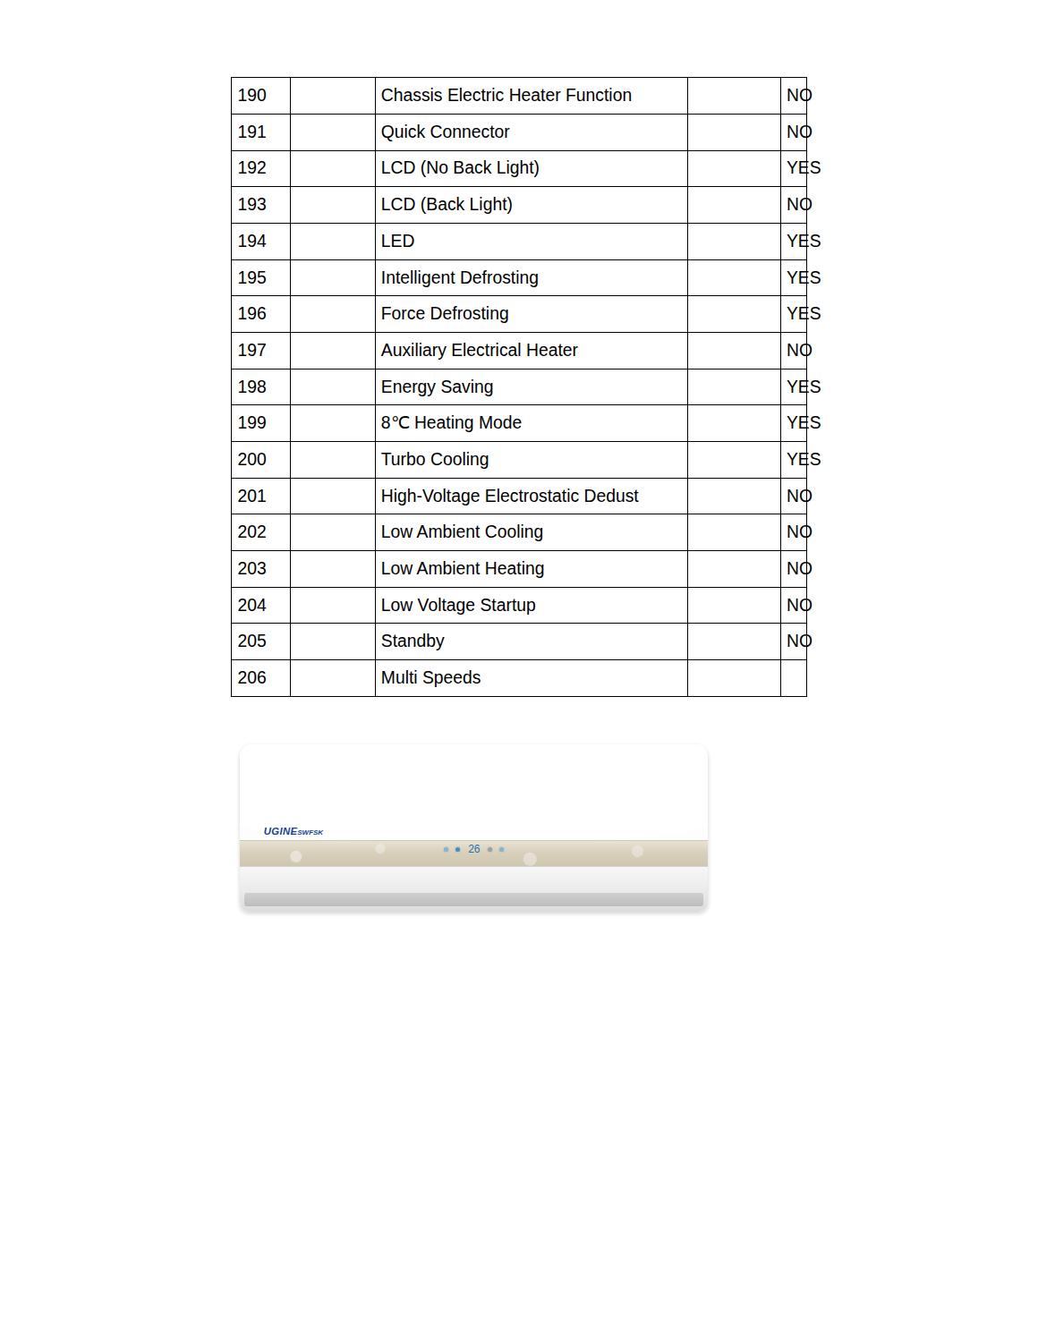| 190 | | Chassis Electric Heater Function | | NO |
| 191 | | Quick Connector | | NO |
| 192 | | LCD (No Back Light) | | YES |
| 193 | | LCD (Back Light) | | NO |
| 194 | | LED | | YES |
| 195 | | Intelligent Defrosting | | YES |
| 196 | | Force Defrosting | | YES |
| 197 | | Auxiliary Electrical Heater | | NO |
| 198 | | Energy Saving | | YES |
| 199 | | 8℃ Heating Mode | | YES |
| 200 | | Turbo Cooling | | YES |
| 201 | | High-Voltage Electrostatic Dedust | | NO |
| 202 | | Low Ambient Cooling | | NO |
| 203 | | Low Ambient Heating | | NO |
| 204 | | Low Voltage Startup | | NO |
| 205 | | Standby | | NO |
| 206 | | Multi Speeds | | |
UGINESWFSK
26